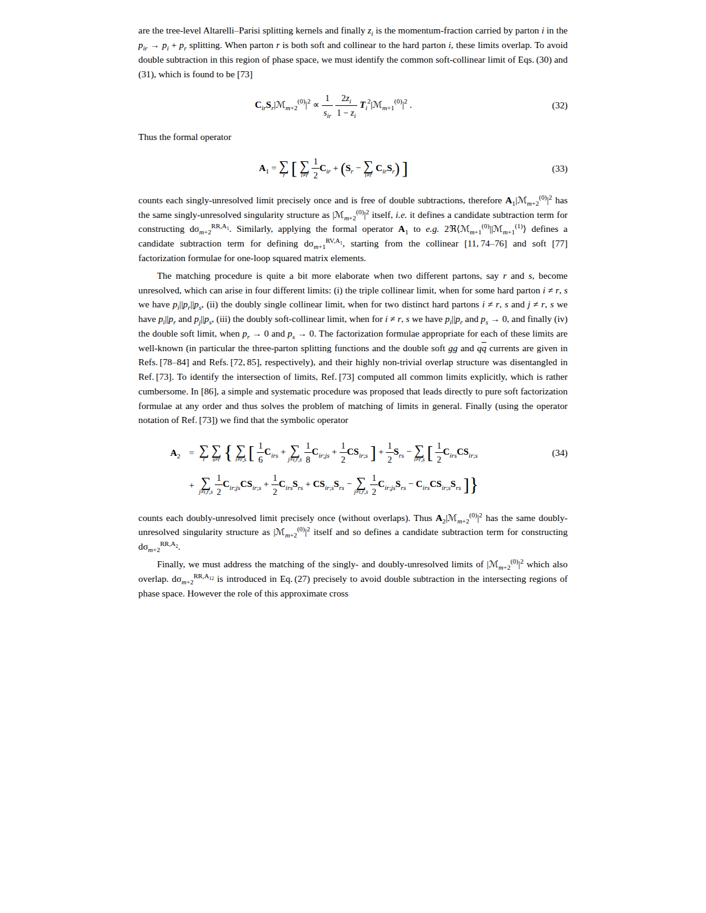are the tree-level Altarelli–Parisi splitting kernels and finally zi is the momentum-fraction carried by parton i in the pir → pi + pr splitting. When parton r is both soft and collinear to the hard parton i, these limits overlap. To avoid double subtraction in this region of phase space, we must identify the common soft-collinear limit of Eqs. (30) and (31), which is found to be [73]
CirSr|ℳm+2(0)|2 ∝ 1 sir 2zi 1 − zi Ti2|ℳm+1(0)|2 .
(32)
Thus the formal operator
A1 = ∑r [ ∑i≠r 12 Cir + (Sr − ∑i≠r CirSr) ]
(33)
counts each singly-unresolved limit precisely once and is free of double subtractions, therefore A1|ℳm+2(0)|2 has the same singly-unresolved singularity structure as |ℳm+2(0)|2 itself, i.e. it defines a candidate subtraction term for constructing dσm+2RR,A1. Similarly, applying the formal operator A1 to e.g. 2ℜ⟨ℳm+1(0)||ℳm+1(1)⟩ defines a candidate subtraction term for defining dσm+1RV,A1, starting from the collinear [11, 74–76] and soft [77] factorization formulae for one-loop squared matrix elements.
The matching procedure is quite a bit more elaborate when two different partons, say r and s, become unresolved, which can arise in four different limits: (i) the triple collinear limit, when for some hard parton i ≠ r, s we have pi||pr||ps, (ii) the doubly single collinear limit, when for two distinct hard partons i ≠ r, s and j ≠ r, s we have pi||pr and pj||ps, (iii) the doubly soft-collinear limit, when for i ≠ r, s we have pi||pr and ps → 0, and finally (iv) the double soft limit, when pr → 0 and ps → 0. The factorization formulae appropriate for each of these limits are well-known (in particular the three-parton splitting functions and the double soft gg and qq currents are given in Refs. [78–84] and Refs. [72, 85], respectively), and their highly non-trivial overlap structure was disentangled in Ref. [73]. To identify the intersection of limits, Ref. [73] computed all common limits explicitly, which is rather cumbersome. In [86], a simple and systematic procedure was proposed that leads directly to pure soft factorization formulae at any order and thus solves the problem of matching of limits in general. Finally (using the operator notation of Ref. [73]) we find that the symbolic operator
A2
=
∑r ∑s≠r { ∑i≠r,s [ 16 Cirs + ∑j≠i,r,s 18 Cir;js + 12 CSir;s ] + 12 Srs − ∑i≠r,s [ 12 CirsCSir;s
(34)
+
∑j≠i,r,s 12 Cir;jsCSir;s + 12 CirsSrs + CSir;sSrs − ∑j≠i,r,s 12 Cir;jsSrs − CirsCSir;sSrs ]}
counts each doubly-unresolved limit precisely once (without overlaps). Thus A2|ℳm+2(0)|2 has the same doubly-unresolved singularity structure as |ℳm+2(0)|2 itself and so defines a candidate subtraction term for constructing dσm+2RR,A2.
Finally, we must address the matching of the singly- and doubly-unresolved limits of |ℳm+2(0)|2 which also overlap. dσm+2RR,A12 is introduced in Eq. (27) precisely to avoid double subtraction in the intersecting regions of phase space. However the role of this approximate cross